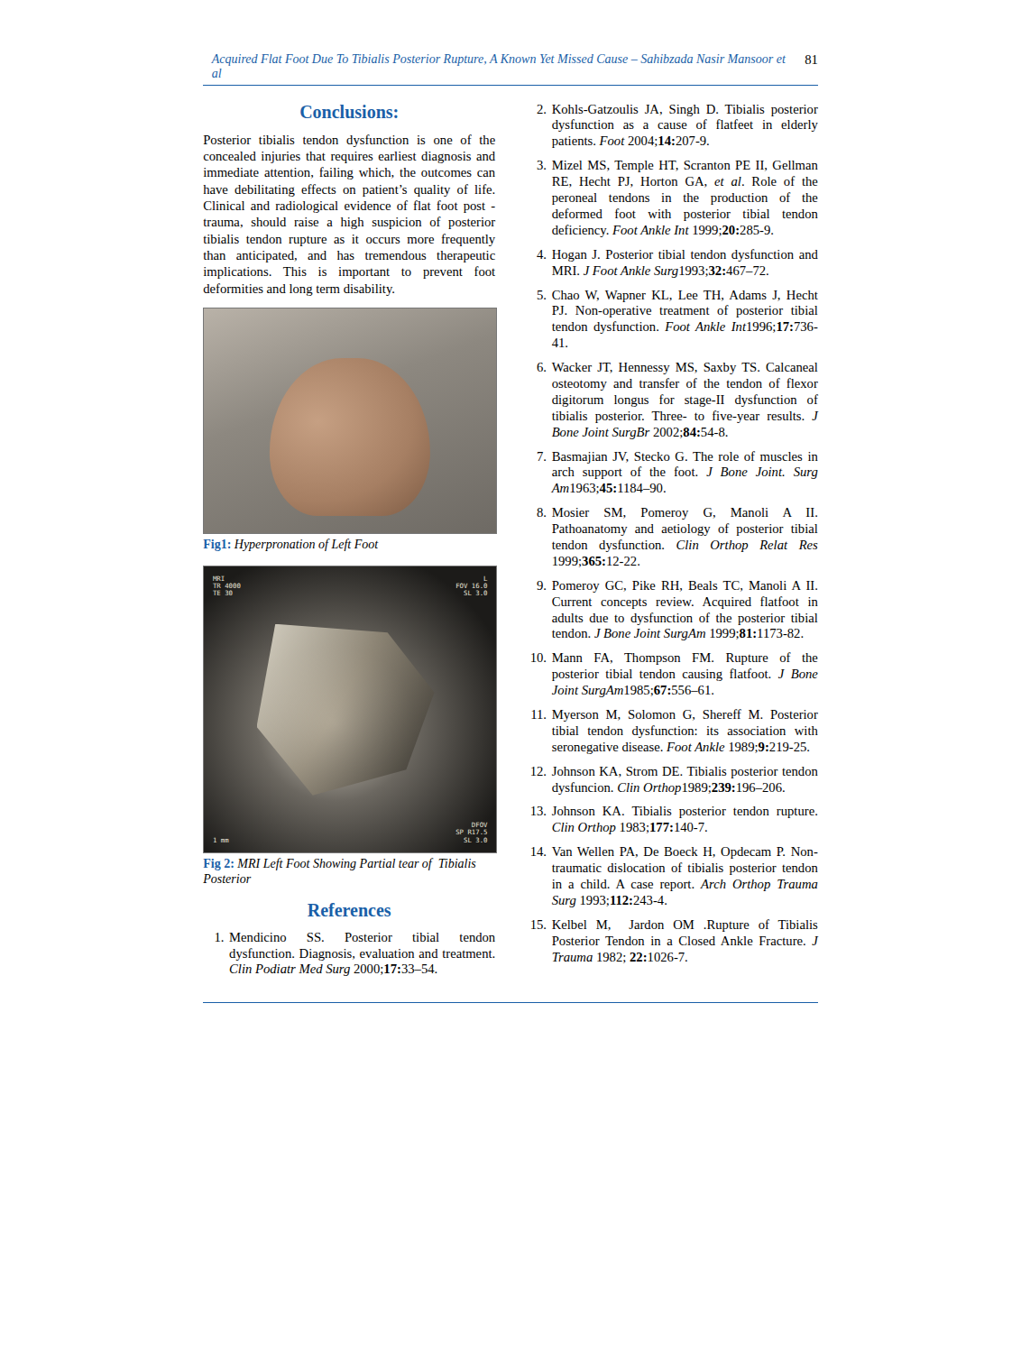Acquired Flat Foot Due To Tibialis Posterior Rupture, A Known Yet Missed Cause – Sahibzada Nasir Mansoor et al
81
Conclusions:
Posterior tibialis tendon dysfunction is one of the concealed injuries that requires earliest diagnosis and immediate attention, failing which, the outcomes can have debilitating effects on patient’s quality of life. Clinical and radiological evidence of flat foot post -trauma, should raise a high suspicion of posterior tibialis tendon rupture as it occurs more frequently than anticipated, and has tremendous therapeutic implications. This is important to prevent foot deformities and long term disability.
Fig1: Hyperpronation of Left Foot
MRI
TR 4000
TE 30
L
FOV 16.0
SL 3.0
1 mm
DFOV
SP R17.5
SL 3.0
Fig 2: MRI Left Foot Showing Partial tear of Tibialis Posterior
References
Mendicino SS. Posterior tibial tendon dysfunction. Diagnosis, evaluation and treatment. Clin Podiatr Med Surg 2000;17: 33–54.
Kohls-Gatzoulis JA, Singh D. Tibialis posterior dysfunction as a cause of flatfeet in elderly patients. Foot 2004;14: 207-9.
Mizel MS, Temple HT, Scranton PE II, Gellman RE, Hecht PJ, Horton GA, et al. Role of the peroneal tendons in the production of the deformed foot with posterior tibial tendon deficiency. Foot Ankle Int 1999;20: 285-9.
Hogan J. Posterior tibial tendon dysfunction and MRI. J Foot Ankle Surg1993;32: 467–72.
Chao W, Wapner KL, Lee TH, Adams J, Hecht PJ. Non-operative treatment of posterior tibial tendon dysfunction. Foot Ankle Int1996;17: 736-41.
Wacker JT, Hennessy MS, Saxby TS. Calcaneal osteotomy and transfer of the tendon of flexor digitorum longus for stage-II dysfunction of tibialis posterior. Three- to five-year results. J Bone Joint Surg Br 2002;84: 54-8.
Basmajian JV, Stecko G. The role of muscles in arch support of the foot. J Bone Joint. Surg Am1963;45: 1184–90.
Mosier SM, Pomeroy G, Manoli A II. Pathoanatomy and aetiology of posterior tibial tendon dysfunction. Clin Orthop Relat Res 1999;365: 12-22.
Pomeroy GC, Pike RH, Beals TC, Manoli A II. Current concepts review. Acquired flatfoot in adults due to dysfunction of the posterior tibial tendon. J Bone Joint Surg Am 1999;81: 1173-82.
Mann FA, Thompson FM. Rupture of the posterior tibial tendon causing flatfoot. J Bone Joint Surg Am1985;67: 556–61.
Myerson M, Solomon G, Shereff M. Posterior tibial tendon dysfunction: its association with seronegative disease. Foot Ankle 1989;9: 219-25.
Johnson KA, Strom DE. Tibialis posterior tendon dysfuncion. Clin Orthop1989;239: 196–206.
Johnson KA. Tibialis posterior tendon rupture. Clin Orthop 1983;177: 140-7.
Van Wellen PA, De Boeck H, Opdecam P. Non-traumatic dislocation of tibialis posterior tendon in a child. A case report. Arch Orthop Trauma Surg 1993;112: 243-4.
Kelbel M, Jardon OM .Rupture of Tibialis Posterior Tendon in a Closed Ankle Fracture. J Trauma 1982; 22: 1026-7.